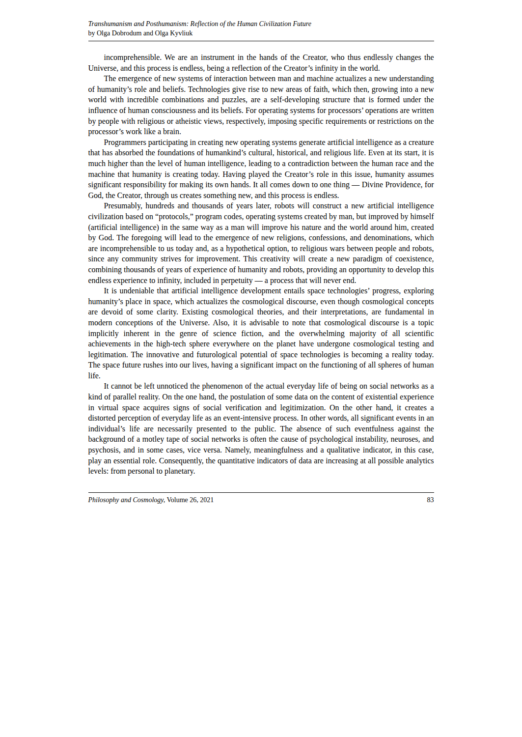Transhumanism and Posthumanism: Reflection of the Human Civilization Future
by Olga Dobrodum and Olga Kyvliuk
incomprehensible. We are an instrument in the hands of the Creator, who thus endlessly changes the Universe, and this process is endless, being a reflection of the Creator’s infinity in the world.
The emergence of new systems of interaction between man and machine actualizes a new understanding of humanity’s role and beliefs. Technologies give rise to new areas of faith, which then, growing into a new world with incredible combinations and puzzles, are a self-developing structure that is formed under the influence of human consciousness and its beliefs. For operating systems for processors’ operations are written by people with religious or atheistic views, respectively, imposing specific requirements or restrictions on the processor’s work like a brain.
Programmers participating in creating new operating systems generate artificial intelligence as a creature that has absorbed the foundations of humankind’s cultural, historical, and religious life. Even at its start, it is much higher than the level of human intelligence, leading to a contradiction between the human race and the machine that humanity is creating today. Having played the Creator’s role in this issue, humanity assumes significant responsibility for making its own hands. It all comes down to one thing — Divine Providence, for God, the Creator, through us creates something new, and this process is endless.
Presumably, hundreds and thousands of years later, robots will construct a new artificial intelligence civilization based on “protocols,” program codes, operating systems created by man, but improved by himself (artificial intelligence) in the same way as a man will improve his nature and the world around him, created by God. The foregoing will lead to the emergence of new religions, confessions, and denominations, which are incomprehensible to us today and, as a hypothetical option, to religious wars between people and robots, since any community strives for improvement. This creativity will create a new paradigm of coexistence, combining thousands of years of experience of humanity and robots, providing an opportunity to develop this endless experience to infinity, included in perpetuity — a process that will never end.
It is undeniable that artificial intelligence development entails space technologies’ progress, exploring humanity’s place in space, which actualizes the cosmological discourse, even though cosmological concepts are devoid of some clarity. Existing cosmological theories, and their interpretations, are fundamental in modern conceptions of the Universe. Also, it is advisable to note that cosmological discourse is a topic implicitly inherent in the genre of science fiction, and the overwhelming majority of all scientific achievements in the high-tech sphere everywhere on the planet have undergone cosmological testing and legitimation. The innovative and futurological potential of space technologies is becoming a reality today. The space future rushes into our lives, having a significant impact on the functioning of all spheres of human life.
It cannot be left unnoticed the phenomenon of the actual everyday life of being on social networks as a kind of parallel reality. On the one hand, the postulation of some data on the content of existential experience in virtual space acquires signs of social verification and legitimization. On the other hand, it creates a distorted perception of everyday life as an event-intensive process. In other words, all significant events in an individual’s life are necessarily presented to the public. The absence of such eventfulness against the background of a motley tape of social networks is often the cause of psychological instability, neuroses, and psychosis, and in some cases, vice versa. Namely, meaningfulness and a qualitative indicator, in this case, play an essential role. Consequently, the quantitative indicators of data are increasing at all possible analytics levels: from personal to planetary.
Philosophy and Cosmology, Volume 26, 2021 83